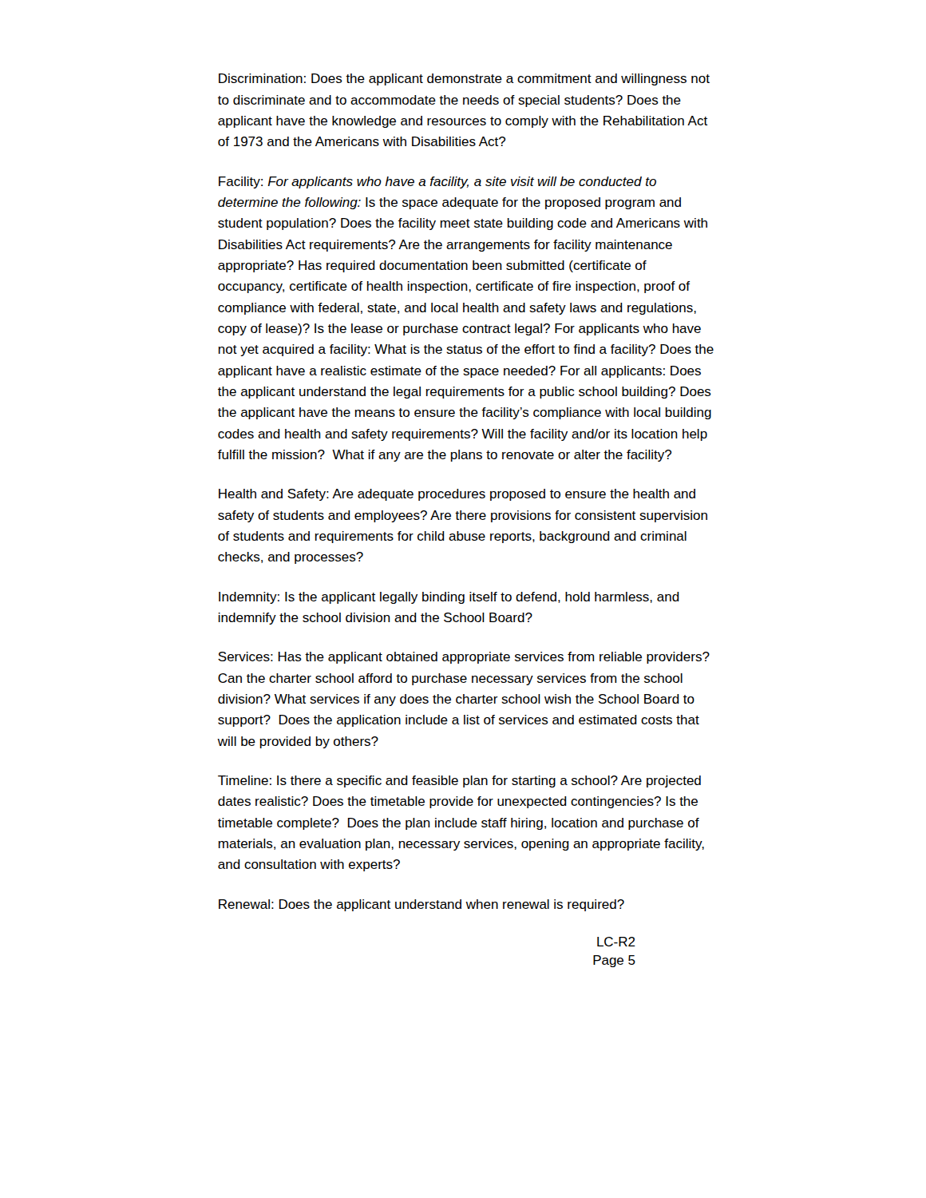Discrimination: Does the applicant demonstrate a commitment and willingness not to discriminate and to accommodate the needs of special students? Does the applicant have the knowledge and resources to comply with the Rehabilitation Act of 1973 and the Americans with Disabilities Act?
Facility: For applicants who have a facility, a site visit will be conducted to determine the following: Is the space adequate for the proposed program and student population? Does the facility meet state building code and Americans with Disabilities Act requirements? Are the arrangements for facility maintenance appropriate? Has required documentation been submitted (certificate of occupancy, certificate of health inspection, certificate of fire inspection, proof of compliance with federal, state, and local health and safety laws and regulations, copy of lease)? Is the lease or purchase contract legal? For applicants who have not yet acquired a facility: What is the status of the effort to find a facility? Does the applicant have a realistic estimate of the space needed? For all applicants: Does the applicant understand the legal requirements for a public school building? Does the applicant have the means to ensure the facility’s compliance with local building codes and health and safety requirements? Will the facility and/or its location help fulfill the mission? What if any are the plans to renovate or alter the facility?
Health and Safety: Are adequate procedures proposed to ensure the health and safety of students and employees? Are there provisions for consistent supervision of students and requirements for child abuse reports, background and criminal checks, and processes?
Indemnity: Is the applicant legally binding itself to defend, hold harmless, and indemnify the school division and the School Board?
Services: Has the applicant obtained appropriate services from reliable providers? Can the charter school afford to purchase necessary services from the school division? What services if any does the charter school wish the School Board to support? Does the application include a list of services and estimated costs that will be provided by others?
Timeline: Is there a specific and feasible plan for starting a school? Are projected dates realistic? Does the timetable provide for unexpected contingencies? Is the timetable complete? Does the plan include staff hiring, location and purchase of materials, an evaluation plan, necessary services, opening an appropriate facility, and consultation with experts?
Renewal: Does the applicant understand when renewal is required?
LC-R2
Page 5